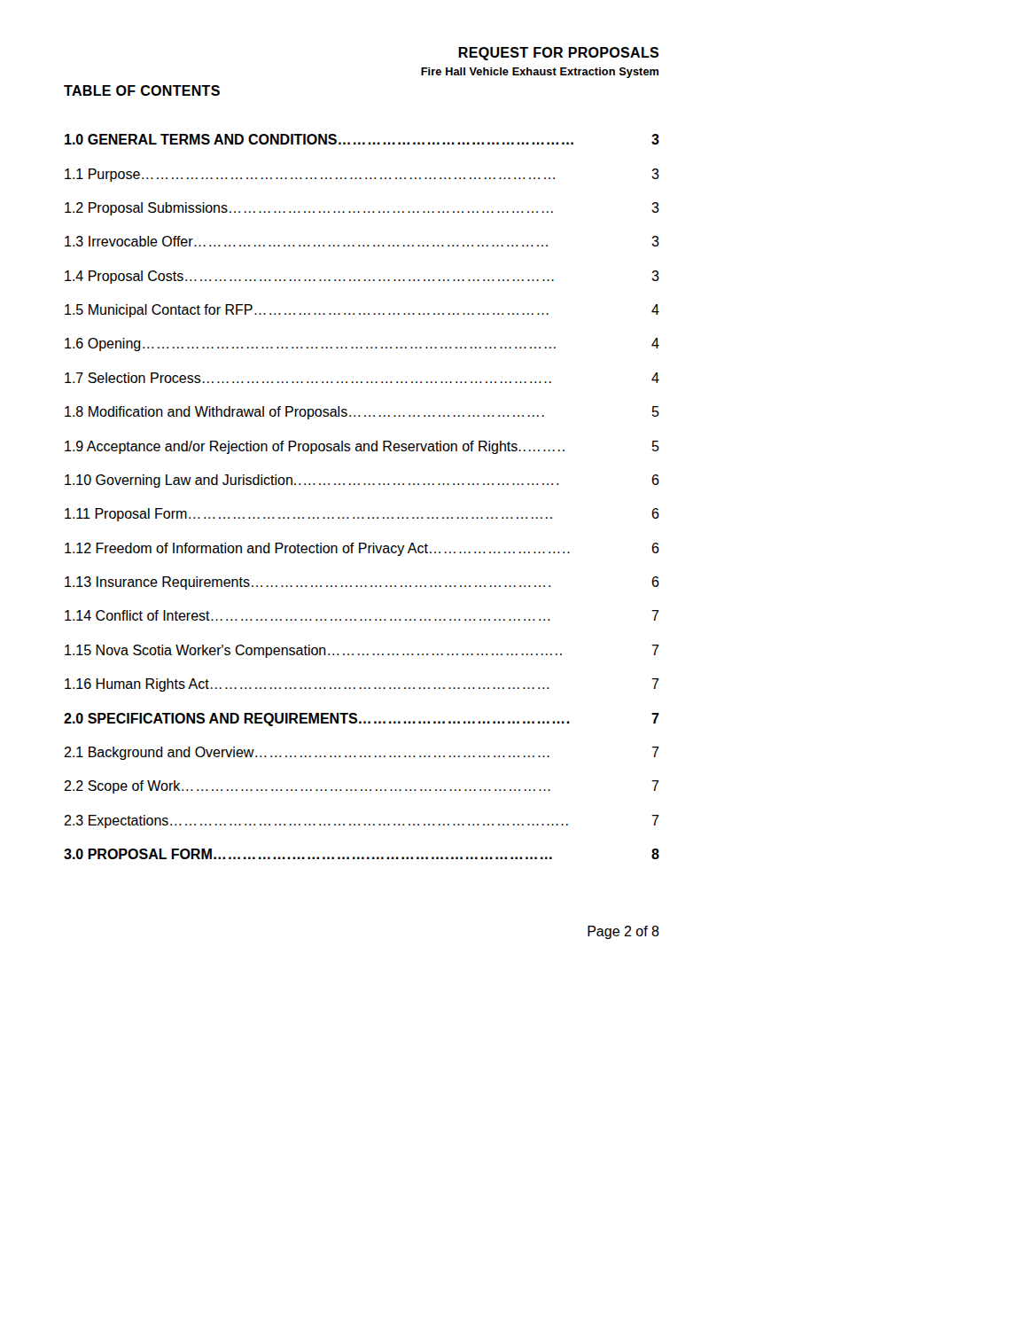REQUEST FOR PROPOSALS
Fire Hall Vehicle Exhaust Extraction System
TABLE OF CONTENTS
| 1.0 GENERAL TERMS AND CONDITIONS ………………………………………… | 3 |
| 1.1 Purpose ………………………………………………………………………… | 3 |
| 1.2 Proposal Submissions ………………………………………………………… | 3 |
| 1.3 Irrevocable Offer ……………………………………………………………… | 3 |
| 1.4 Proposal Costs ………………………………………………………………… | 3 |
| 1.5 Municipal Contact for RFP …………………………………………………… | 4 |
| 1.6 Opening ………………………………………………………………………… | 4 |
| 1.7 Selection Process …………………………………………………………….. | 4 |
| 1.8 Modification and Withdrawal of Proposals …………………………………. | 5 |
| 1.9 Acceptance and/or Rejection of Proposals and Reservation of Rights ..…….. | 5 |
| 1.10 Governing Law and Jurisdiction ..……………………………………………. | 6 |
| 1.11 Proposal Form ……………………………………………………………….. | 6 |
| 1.12 Freedom of Information and Protection of Privacy Act ……………………….. | 6 |
| 1.13 Insurance Requirements ……………………………………………………. | 6 |
| 1.14 Conflict of Interest …………………………………………………………… | 7 |
| 1.15 Nova Scotia Worker's Compensation …………………………………….….. | 7 |
| 1.16 Human Rights Act …………………………………………………………… | 7 |
| 2.0 SPECIFICATIONS AND REQUIREMENTS ……………………………………. | 7 |
| 2.1 Background and Overview …………………………………………………… | 7 |
| 2.2 Scope of Work ………………………………………………………………… | 7 |
| 2.3 Expectations ………………………………………………………………….….. | 7 |
| 3.0 PROPOSAL FORM …………….…………….…………….………………… | 8 |
Page 2 of 8